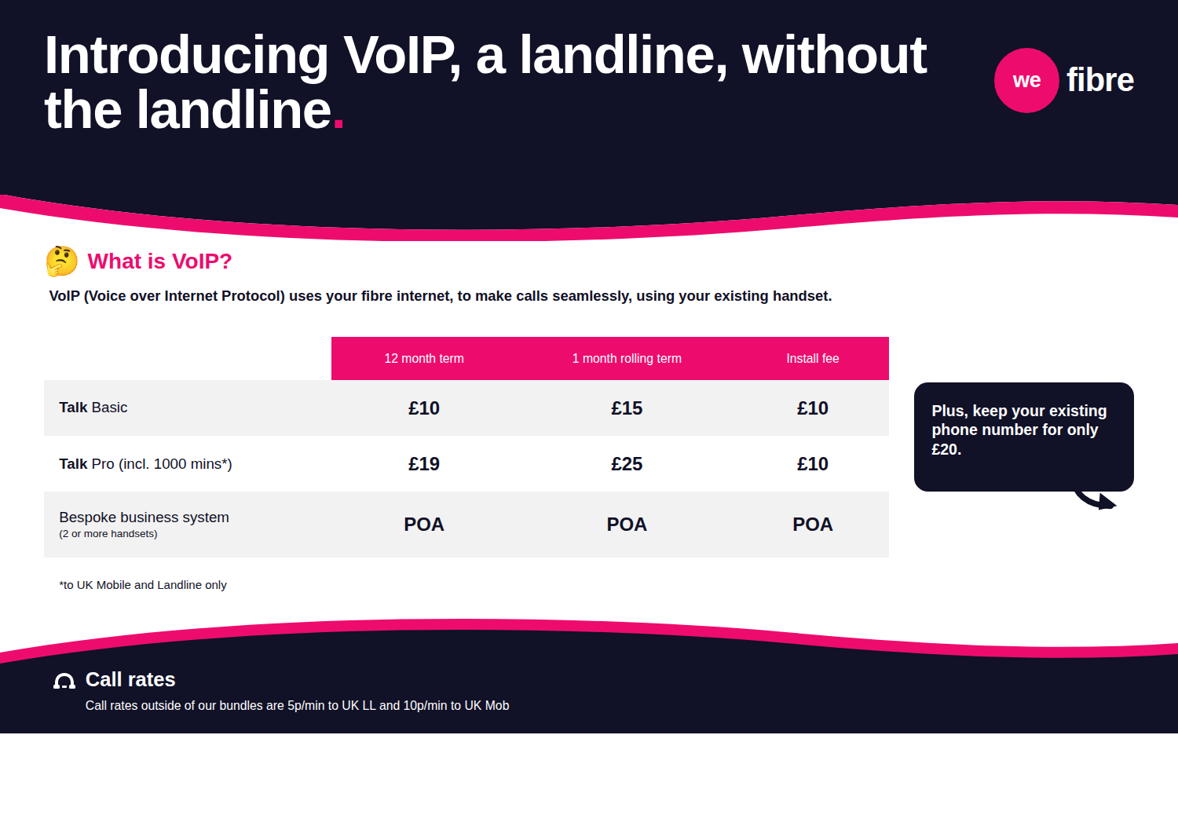Introducing VoIP, a landline, without the landline.
we fibre
🤔
What is VoIP?
VoIP (Voice over Internet Protocol) uses your fibre internet, to make calls seamlessly, using your existing handset.
VoIP package pricing
| | 12 month term | 1 month rolling term | Install fee |
| --- | --- | --- | --- |
| Talk Basic | £10 | £15 | £10 |
| Talk Pro (incl. 1000 mins*) | £19 | £25 | £10 |
| Bespoke business system (2 or more handsets) | POA | POA | POA |
*to UK Mobile and Landline only
Plus, keep your existing phone number for only £20.
Call rates
Call rates outside of our bundles are 5p/min to UK LL and 10p/min to UK Mob